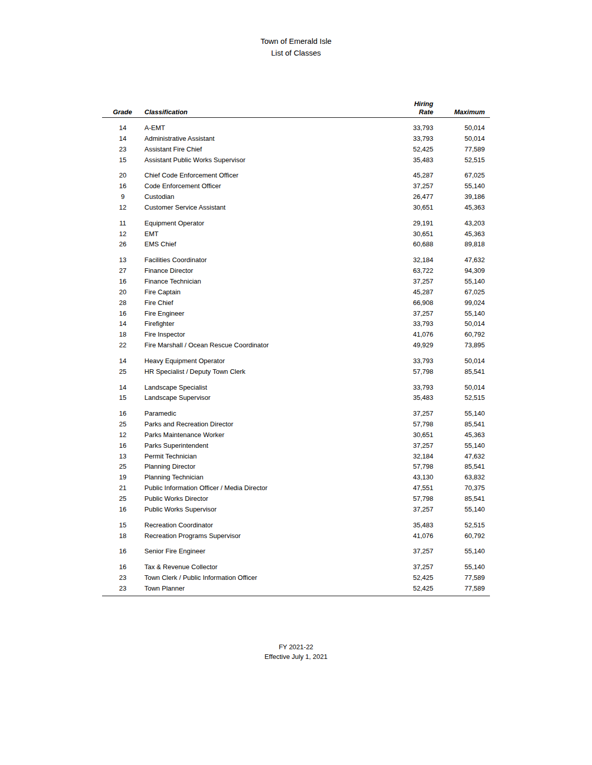Town of Emerald Isle
List of Classes
| | | Hiring | |
| --- | --- | --- | --- |
| Grade | Classification | Rate | Maximum |
| 14 | A-EMT | 33,793 | 50,014 |
| 14 | Administrative Assistant | 33,793 | 50,014 |
| 23 | Assistant Fire Chief | 52,425 | 77,589 |
| 15 | Assistant Public Works Supervisor | 35,483 | 52,515 |
| 20 | Chief Code Enforcement Officer | 45,287 | 67,025 |
| 16 | Code Enforcement Officer | 37,257 | 55,140 |
| 9 | Custodian | 26,477 | 39,186 |
| 12 | Customer Service Assistant | 30,651 | 45,363 |
| 11 | Equipment Operator | 29,191 | 43,203 |
| 12 | EMT | 30,651 | 45,363 |
| 26 | EMS Chief | 60,688 | 89,818 |
| 13 | Facilities Coordinator | 32,184 | 47,632 |
| 27 | Finance Director | 63,722 | 94,309 |
| 16 | Finance Technician | 37,257 | 55,140 |
| 20 | Fire Captain | 45,287 | 67,025 |
| 28 | Fire Chief | 66,908 | 99,024 |
| 16 | Fire Engineer | 37,257 | 55,140 |
| 14 | Firefighter | 33,793 | 50,014 |
| 18 | Fire Inspector | 41,076 | 60,792 |
| 22 | Fire Marshall / Ocean Rescue Coordinator | 49,929 | 73,895 |
| 14 | Heavy Equipment Operator | 33,793 | 50,014 |
| 25 | HR Specialist / Deputy Town Clerk | 57,798 | 85,541 |
| 14 | Landscape Specialist | 33,793 | 50,014 |
| 15 | Landscape Supervisor | 35,483 | 52,515 |
| 16 | Paramedic | 37,257 | 55,140 |
| 25 | Parks and Recreation Director | 57,798 | 85,541 |
| 12 | Parks Maintenance Worker | 30,651 | 45,363 |
| 16 | Parks Superintendent | 37,257 | 55,140 |
| 13 | Permit Technician | 32,184 | 47,632 |
| 25 | Planning Director | 57,798 | 85,541 |
| 19 | Planning Technician | 43,130 | 63,832 |
| 21 | Public Information Officer / Media Director | 47,551 | 70,375 |
| 25 | Public Works Director | 57,798 | 85,541 |
| 16 | Public Works Supervisor | 37,257 | 55,140 |
| 15 | Recreation Coordinator | 35,483 | 52,515 |
| 18 | Recreation Programs Supervisor | 41,076 | 60,792 |
| 16 | Senior Fire Engineer | 37,257 | 55,140 |
| 16 | Tax & Revenue Collector | 37,257 | 55,140 |
| 23 | Town Clerk / Public Information Officer | 52,425 | 77,589 |
| 23 | Town Planner | 52,425 | 77,589 |
FY 2021-22
Effective July 1, 2021